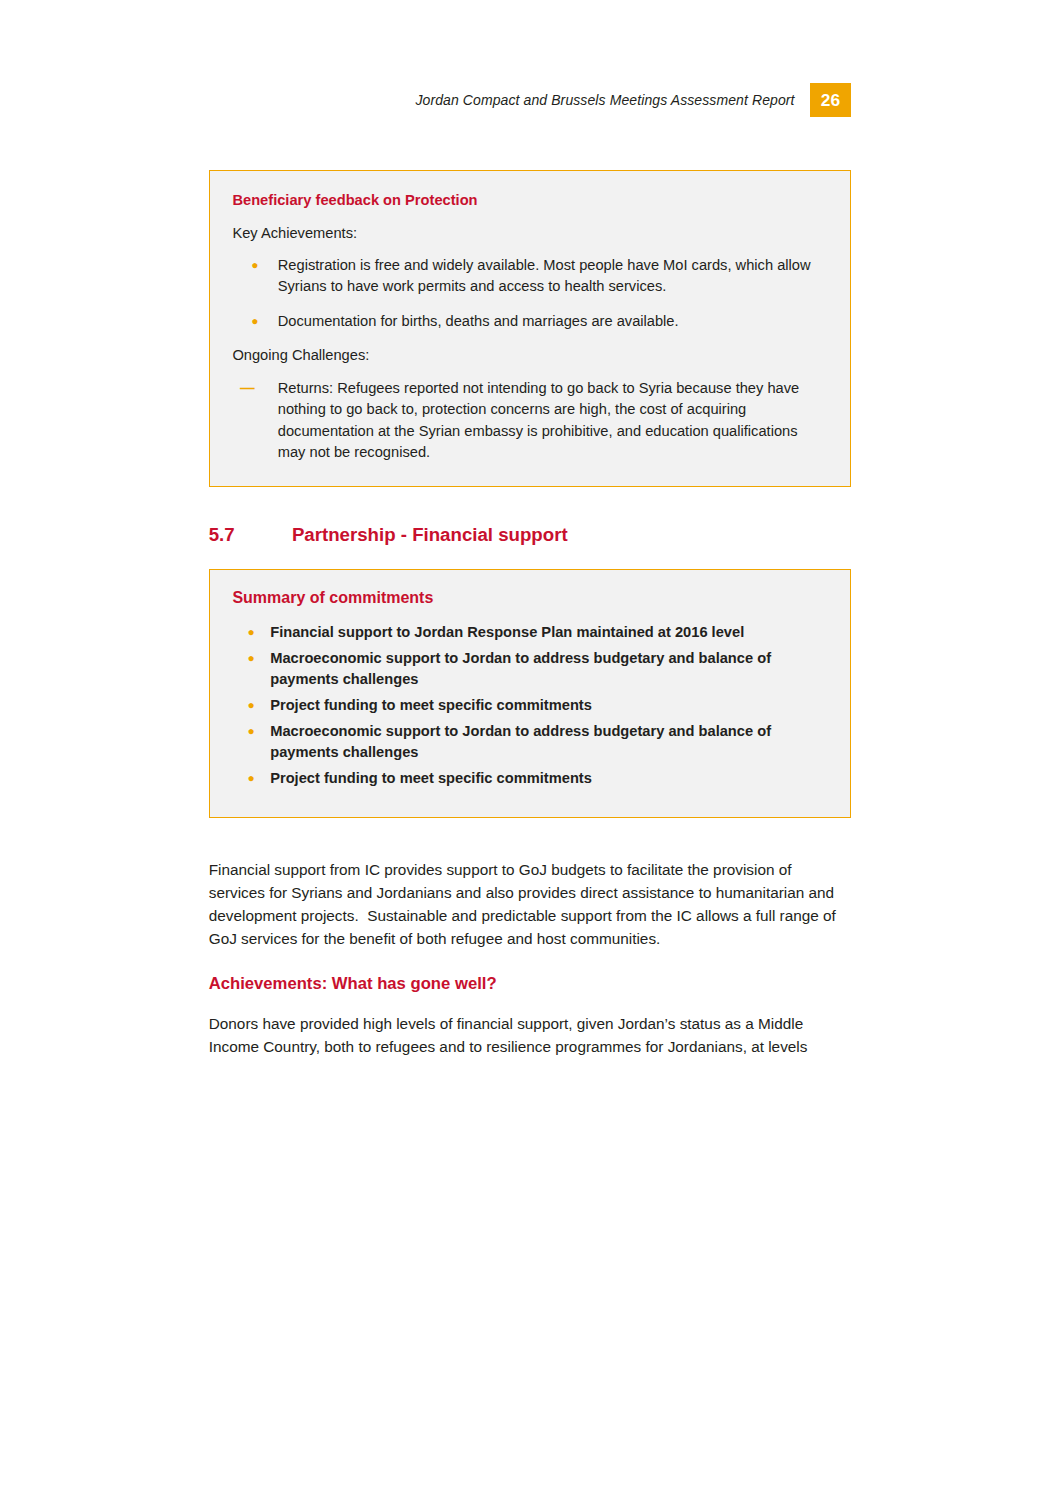Jordan Compact and Brussels Meetings Assessment Report 26
Beneficiary feedback on Protection
Key Achievements:
Registration is free and widely available. Most people have MoI cards, which allow Syrians to have work permits and access to health services.
Documentation for births, deaths and marriages are available.
Ongoing Challenges:
Returns: Refugees reported not intending to go back to Syria because they have nothing to go back to, protection concerns are high, the cost of acquiring documentation at the Syrian embassy is prohibitive, and education qualifications may not be recognised.
5.7 Partnership - Financial support
Summary of commitments
Financial support to Jordan Response Plan maintained at 2016 level
Macroeconomic support to Jordan to address budgetary and balance of payments challenges
Project funding to meet specific commitments
Macroeconomic support to Jordan to address budgetary and balance of payments challenges
Project funding to meet specific commitments
Financial support from IC provides support to GoJ budgets to facilitate the provision of services for Syrians and Jordanians and also provides direct assistance to humanitarian and development projects. Sustainable and predictable support from the IC allows a full range of GoJ services for the benefit of both refugee and host communities.
Achievements: What has gone well?
Donors have provided high levels of financial support, given Jordan’s status as a Middle Income Country, both to refugees and to resilience programmes for Jordanians, at levels